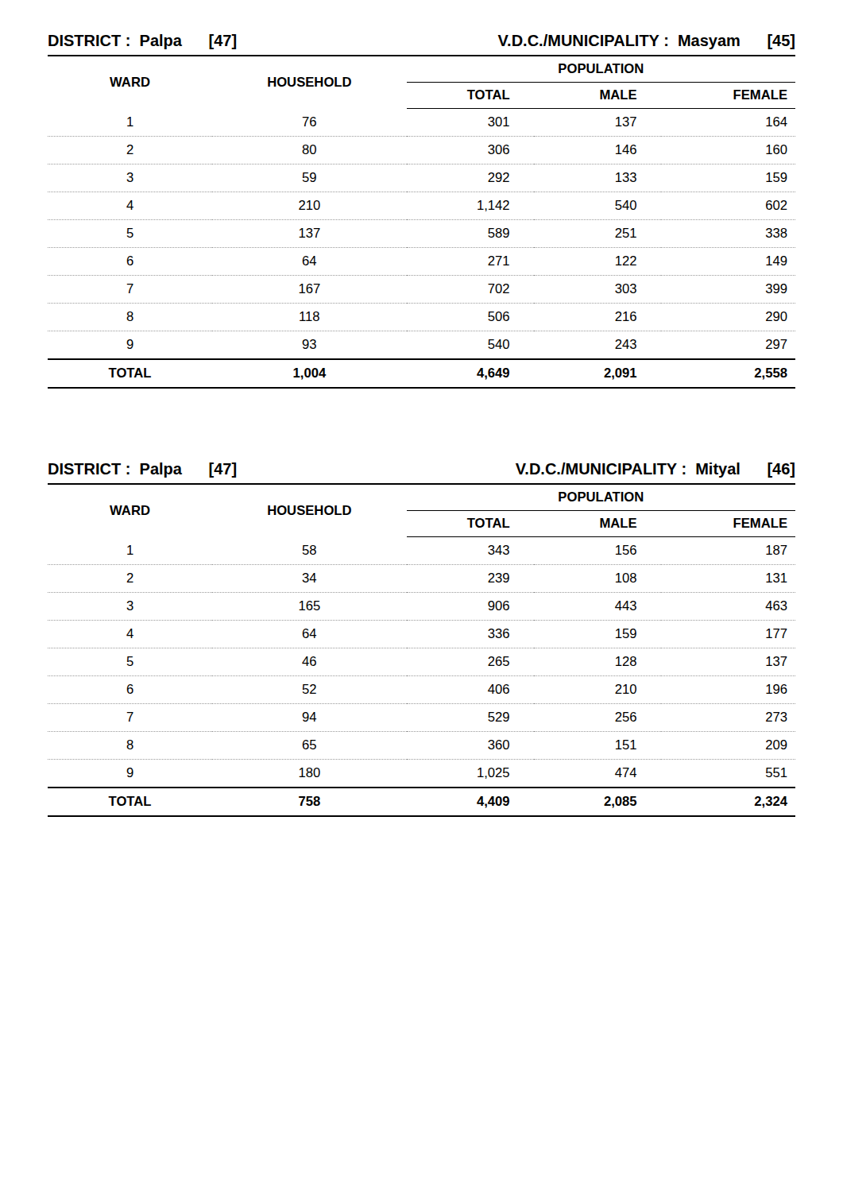DISTRICT : Palpa [47]
V.D.C./MUNICIPALITY : Masyam [45]
| WARD | HOUSEHOLD | POPULATION |
| --- | --- | --- |
| TOTAL | MALE | FEMALE |
| 1 | 76 | 301 | 137 | 164 |
| 2 | 80 | 306 | 146 | 160 |
| 3 | 59 | 292 | 133 | 159 |
| 4 | 210 | 1,142 | 540 | 602 |
| 5 | 137 | 589 | 251 | 338 |
| 6 | 64 | 271 | 122 | 149 |
| 7 | 167 | 702 | 303 | 399 |
| 8 | 118 | 506 | 216 | 290 |
| 9 | 93 | 540 | 243 | 297 |
| TOTAL | 1,004 | 4,649 | 2,091 | 2,558 |
DISTRICT : Palpa [47]
V.D.C./MUNICIPALITY : Mityal [46]
| WARD | HOUSEHOLD | POPULATION |
| --- | --- | --- |
| TOTAL | MALE | FEMALE |
| 1 | 58 | 343 | 156 | 187 |
| 2 | 34 | 239 | 108 | 131 |
| 3 | 165 | 906 | 443 | 463 |
| 4 | 64 | 336 | 159 | 177 |
| 5 | 46 | 265 | 128 | 137 |
| 6 | 52 | 406 | 210 | 196 |
| 7 | 94 | 529 | 256 | 273 |
| 8 | 65 | 360 | 151 | 209 |
| 9 | 180 | 1,025 | 474 | 551 |
| TOTAL | 758 | 4,409 | 2,085 | 2,324 |